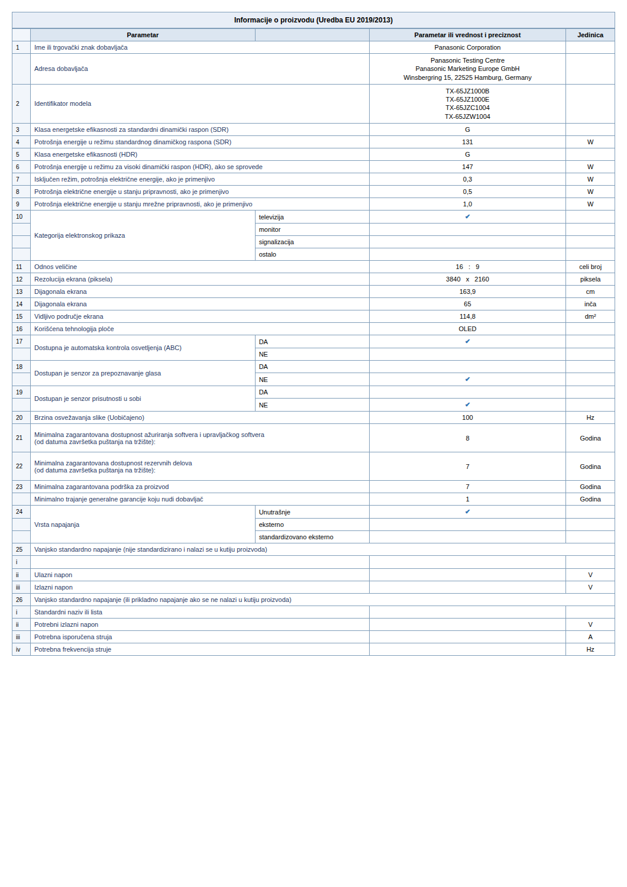Informacije o proizvodu (Uredba EU 2019/2013)
| | Parametar | | Parametar ili vrednost i preciznost | Jedinica |
| --- | --- | --- | --- | --- |
| 1 | Ime ili trgovački znak dobavljača | Panasonic Corporation | |
| | Adresa dobavljača | Panasonic Testing Centre Panasonic Marketing Europe GmbH Winsbergring 15, 22525 Hamburg, Germany | |
| 2 | Identifikator modela | TX-65JZ1000B TX-65JZ1000E TX-65JZC1004 TX-65JZW1004 | |
| 3 | Klasa energetske efikasnosti za standardni dinamički raspon (SDR) | G | |
| 4 | Potrošnja energije u režimu standardnog dinamičkog raspona (SDR) | 131 | W |
| 5 | Klasa energetske efikasnosti (HDR) | G | |
| 6 | Potrošnja energije u režimu za visoki dinamički raspon (HDR), ako se sprovede | 147 | W |
| 7 | Isključen režim, potrošnja električne energije, ako je primenjivo | 0,3 | W |
| 8 | Potrošnja električne energije u stanju pripravnosti, ako je primenjivo | 0,5 | W |
| 9 | Potrošnja električne energije u stanju mrežne pripravnosti, ako je primenjivo | 1,0 | W |
| 10 | Kategorija elektronskog prikaza | televizija | ✔ | |
| | monitor | | |
| | signalizacija | | |
| | ostalo | | |
| 11 | Odnos veličine | 16 : 9 | celi broj |
| 12 | Rezolucija ekrana (piksela) | 3840 x 2160 | piksela |
| 13 | Dijagonala ekrana | 163,9 | cm |
| 14 | Dijagonala ekrana | 65 | inča |
| 15 | Vidljivo područje ekrana | 114,8 | dm² |
| 16 | Korišćena tehnologija ploče | OLED | |
| 17 | Dostupna je automatska kontrola osvetljenja (ABC) | DA | ✔ | |
| | NE | | |
| 18 | Dostupan je senzor za prepoznavanje glasa | DA | | |
| | NE | ✔ | |
| 19 | Dostupan je senzor prisutnosti u sobi | DA | | |
| | NE | ✔ | |
| 20 | Brzina osvežavanja slike (Uobičajeno) | 100 | Hz |
| 21 | Minimalna zagarantovana dostupnost ažuriranja softvera i upravljačkog softvera (od datuma završetka puštanja na tržište): | 8 | Godina |
| 22 | Minimalna zagarantovana dostupnost rezervnih delova (od datuma završetka puštanja na tržište): | 7 | Godina |
| 23 | Minimalna zagarantovana podrška za proizvod | 7 | Godina |
| | Minimalno trajanje generalne garancije koju nudi dobavljač | 1 | Godina |
| 24 | Vrsta napajanja | Unutrašnje | ✔ | |
| | eksterno | | |
| | standardizovano eksterno | | |
| 25 | Vanjsko standardno napajanje (nije standardizirano i nalazi se u kutiju proizvoda) |
| i | | | |
| ii | Ulazni napon | | V |
| iii | Izlazni napon | | V |
| 26 | Vanjsko standardno napajanje (ili prikladno napajanje ako se ne nalazi u kutiju proizvoda) |
| i | Standardni naziv ili lista | | |
| ii | Potrebni izlazni napon | | V |
| iii | Potrebna isporučena struja | | A |
| iv | Potrebna frekvencija struje | | Hz |